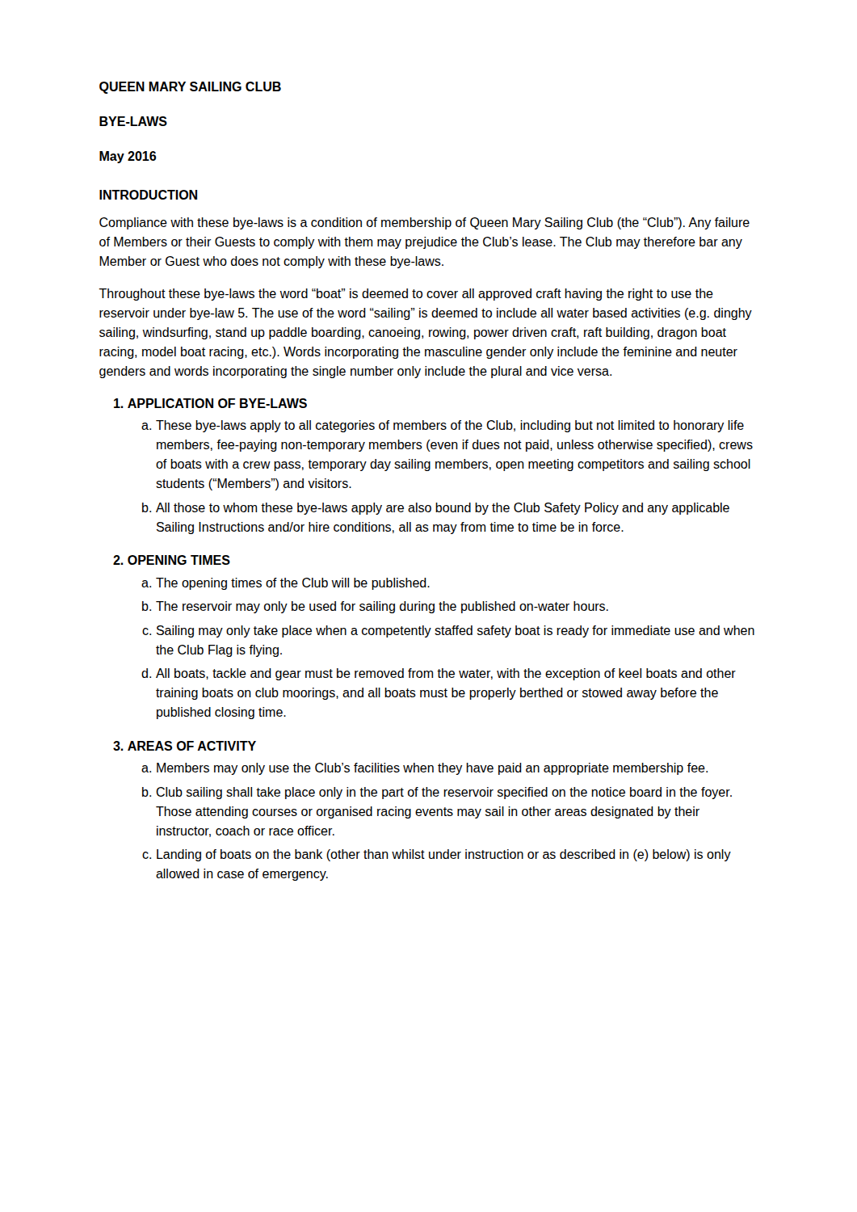QUEEN MARY SAILING CLUB
BYE-LAWS
May 2016
INTRODUCTION
Compliance with these bye-laws is a condition of membership of Queen Mary Sailing Club (the “Club”). Any failure of Members or their Guests to comply with them may prejudice the Club’s lease. The Club may therefore bar any Member or Guest who does not comply with these bye-laws.
Throughout these bye-laws the word “boat” is deemed to cover all approved craft having the right to use the reservoir under bye-law 5. The use of the word “sailing” is deemed to include all water based activities (e.g. dinghy sailing, windsurfing, stand up paddle boarding, canoeing, rowing, power driven craft, raft building, dragon boat racing, model boat racing, etc.). Words incorporating the masculine gender only include the feminine and neuter genders and words incorporating the single number only include the plural and vice versa.
APPLICATION OF BYE-LAWS
These bye-laws apply to all categories of members of the Club, including but not limited to honorary life members, fee-paying non-temporary members (even if dues not paid, unless otherwise specified), crews of boats with a crew pass, temporary day sailing members, open meeting competitors and sailing school students (“Members”) and visitors.
All those to whom these bye-laws apply are also bound by the Club Safety Policy and any applicable Sailing Instructions and/or hire conditions, all as may from time to time be in force.
OPENING TIMES
The opening times of the Club will be published.
The reservoir may only be used for sailing during the published on-water hours.
Sailing may only take place when a competently staffed safety boat is ready for immediate use and when the Club Flag is flying.
All boats, tackle and gear must be removed from the water, with the exception of keel boats and other training boats on club moorings, and all boats must be properly berthed or stowed away before the published closing time.
AREAS OF ACTIVITY
Members may only use the Club’s facilities when they have paid an appropriate membership fee.
Club sailing shall take place only in the part of the reservoir specified on the notice board in the foyer. Those attending courses or organised racing events may sail in other areas designated by their instructor, coach or race officer.
Landing of boats on the bank (other than whilst under instruction or as described in (e) below) is only allowed in case of emergency.